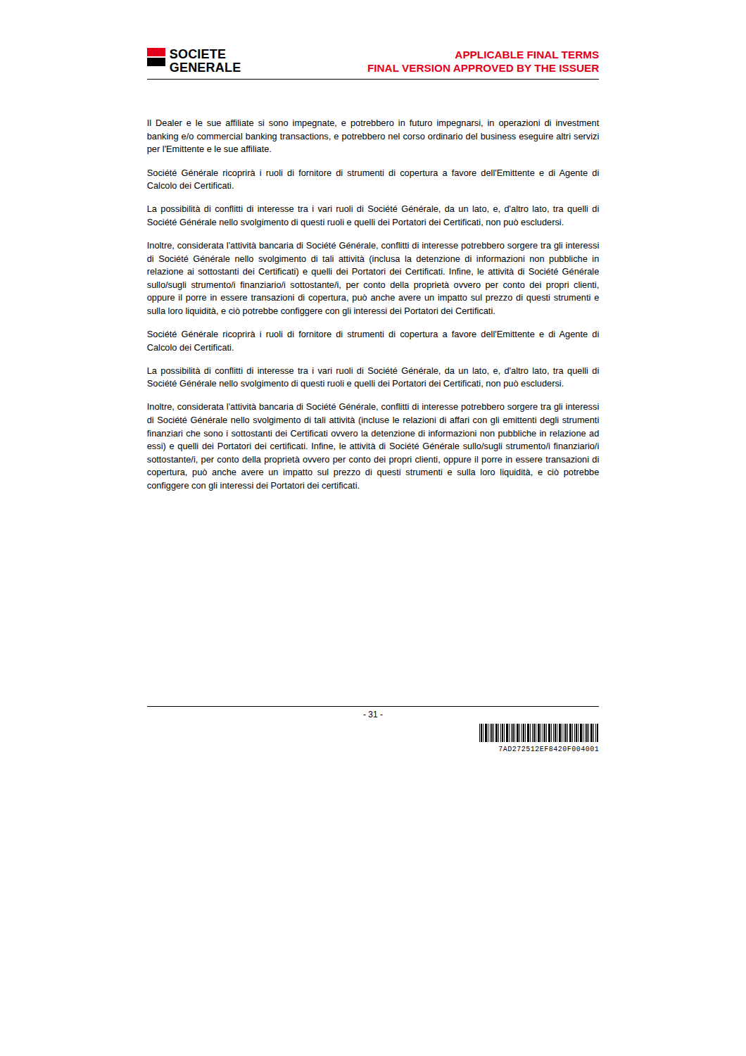SOCIETE
GENERALE
APPLICABLE FINAL TERMS
FINAL VERSION APPROVED BY THE ISSUER
Il Dealer e le sue affiliate si sono impegnate, e potrebbero in futuro impegnarsi, in operazioni di investment banking e/o commercial banking transactions, e potrebbero nel corso ordinario del business eseguire altri servizi per l'Emittente e le sue affiliate.
Société Générale ricoprirà i ruoli di fornitore di strumenti di copertura a favore dell'Emittente e di Agente di Calcolo dei Certificati.
La possibilità di conflitti di interesse tra i vari ruoli di Société Générale, da un lato, e, d'altro lato, tra quelli di Société Générale nello svolgimento di questi ruoli e quelli dei Portatori dei Certificati, non può escludersi.
Inoltre, considerata l'attività bancaria di Société Générale, conflitti di interesse potrebbero sorgere tra gli interessi di Société Générale nello svolgimento di tali attività (inclusa la detenzione di informazioni non pubbliche in relazione ai sottostanti dei Certificati) e quelli dei Portatori dei Certificati. Infine, le attività di Société Générale sullo/sugli strumento/i finanziario/i sottostante/i, per conto della proprietà ovvero per conto dei propri clienti, oppure il porre in essere transazioni di copertura, può anche avere un impatto sul prezzo di questi strumenti e sulla loro liquidità, e ciò potrebbe configgere con gli interessi dei Portatori dei Certificati.
Société Générale ricoprirà i ruoli di fornitore di strumenti di copertura a favore dell'Emittente e di Agente di Calcolo dei Certificati.
La possibilità di conflitti di interesse tra i vari ruoli di Société Générale, da un lato, e, d'altro lato, tra quelli di Société Générale nello svolgimento di questi ruoli e quelli dei Portatori dei Certificati, non può escludersi.
Inoltre, considerata l'attività bancaria di Société Générale, conflitti di interesse potrebbero sorgere tra gli interessi di Société Générale nello svolgimento di tali attività (incluse le relazioni di affari con gli emittenti degli strumenti finanziari che sono i sottostanti dei Certificati ovvero la detenzione di informazioni non pubbliche in relazione ad essi) e quelli dei Portatori dei certificati. Infine, le attività di Société Générale sullo/sugli strumento/i finanziario/i sottostante/i, per conto della proprietà ovvero per conto dei propri clienti, oppure il porre in essere transazioni di copertura, può anche avere un impatto sul prezzo di questi strumenti e sulla loro liquidità, e ciò potrebbe configgere con gli interessi dei Portatori dei certificati.
- 31 -
7AD272512EF8420F004001